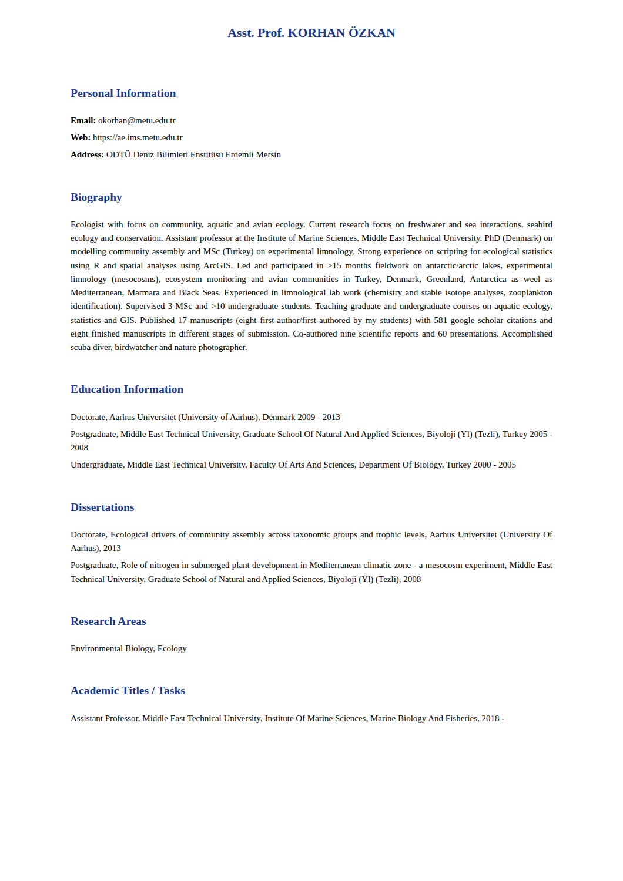Asst. Prof. KORHAN ÖZKAN
Personal Information
Email: okorhan@metu.edu.tr
Web: https://ae.ims.metu.edu.tr
Address: ODTÜ Deniz Bilimleri Enstitüsü Erdemli Mersin
Biography
Ecologist with focus on community, aquatic and avian ecology. Current research focus on freshwater and sea interactions, seabird ecology and conservation. Assistant professor at the Institute of Marine Sciences, Middle East Technical University. PhD (Denmark) on modelling community assembly and MSc (Turkey) on experimental limnology. Strong experience on scripting for ecological statistics using R and spatial analyses using ArcGIS. Led and participated in >15 months fieldwork on antarctic/arctic lakes, experimental limnology (mesocosms), ecosystem monitoring and avian communities in Turkey, Denmark, Greenland, Antarctica as weel as Mediterranean, Marmara and Black Seas. Experienced in limnological lab work (chemistry and stable isotope analyses, zooplankton identification). Supervised 3 MSc and >10 undergraduate students. Teaching graduate and undergraduate courses on aquatic ecology, statistics and GIS. Published 17 manuscripts (eight first-author/first-authored by my students) with 581 google scholar citations and eight finished manuscripts in different stages of submission. Co-authored nine scientific reports and 60 presentations. Accomplished scuba diver, birdwatcher and nature photographer.
Education Information
Doctorate, Aarhus Universitet (University of Aarhus), Denmark 2009 - 2013
Postgraduate, Middle East Technical University, Graduate School Of Natural And Applied Sciences, Biyoloji (Yl) (Tezli), Turkey 2005 - 2008
Undergraduate, Middle East Technical University, Faculty Of Arts And Sciences, Department Of Biology, Turkey 2000 - 2005
Dissertations
Doctorate, Ecological drivers of community assembly across taxonomic groups and trophic levels, Aarhus Universitet (University Of Aarhus), 2013
Postgraduate, Role of nitrogen in submerged plant development in Mediterranean climatic zone - a mesocosm experiment, Middle East Technical University, Graduate School of Natural and Applied Sciences, Biyoloji (Yl) (Tezli), 2008
Research Areas
Environmental Biology, Ecology
Academic Titles / Tasks
Assistant Professor, Middle East Technical University, Institute Of Marine Sciences, Marine Biology And Fisheries, 2018 -